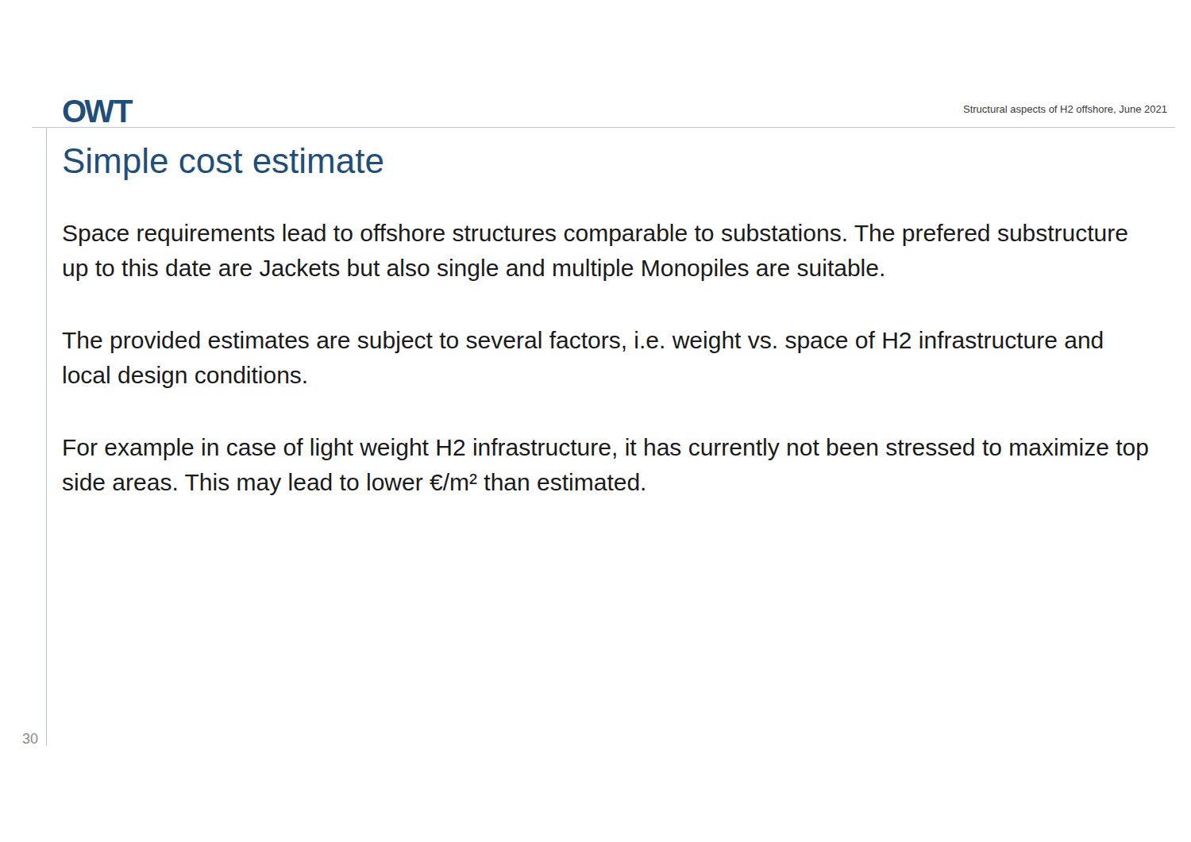OWT
Structural aspects of H2 offshore, June 2021
Simple cost estimate
Space requirements lead to offshore structures comparable to substations. The prefered substructure up to this date are Jackets but also single and multiple Monopiles are suitable.
The provided estimates are subject to several factors, i.e. weight vs. space of H2 infrastructure and local design conditions.
For example in case of light weight H2 infrastructure, it has currently not been stressed to maximize top side areas. This may lead to lower €/m² than estimated.
30